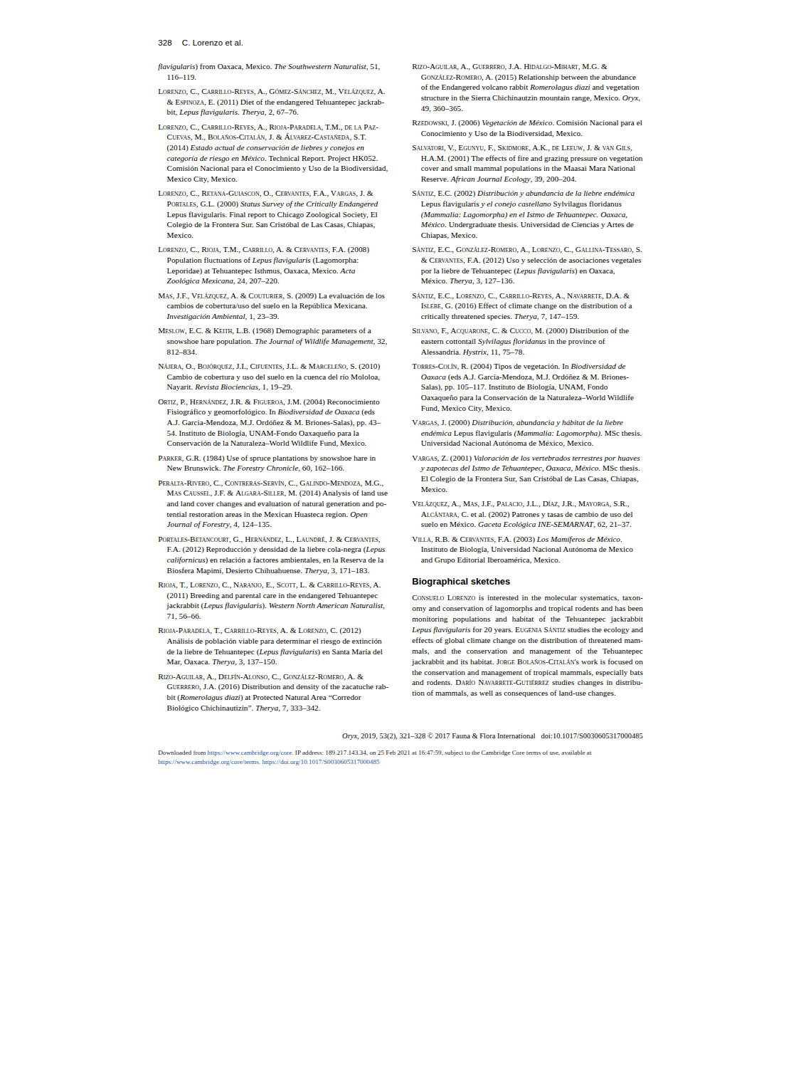328 C. Lorenzo et al.
flavigularis) from Oaxaca, Mexico. The Southwestern Naturalist, 51, 116–119.
Lorenzo, C., Carrillo-Reyes, A., Gómez-Sánchez, M., Velázquez, A. & Espinoza, E. (2011) Diet of the endangered Tehuantepec jackrabbit, Lepus flavigularis. Therya, 2, 67–76.
Lorenzo, C., Carrillo-Reyes, A., Rioja-Paradela, T.M., de la Paz-Cuevas, M., Bolaños-Citalán, J. & Álvarez-Castañeda, S.T. (2014) Estado actual de conservación de liebres y conejos en categoría de riesgo en México. Technical Report. Project HK052. Comisión Nacional para el Conocimiento y Uso de la Biodiversidad, Mexico City, Mexico.
Lorenzo, C., Retana-Guiascon, O., Cervantes, F.A., Vargas, J. & Portales, G.L. (2000) Status Survey of the Critically Endangered Lepus flavigularis. Final report to Chicago Zoological Society, El Colegio de la Frontera Sur. San Cristóbal de Las Casas, Chiapas, Mexico.
Lorenzo, C., Rioja, T.M., Carrillo, A. & Cervantes, F.A. (2008) Population fluctuations of Lepus flavigularis (Lagomorpha: Leporidae) at Tehuantepec Isthmus, Oaxaca, Mexico. Acta Zoológica Mexicana, 24, 207–220.
Mas, J.F., Velázquez, A. & Couturier, S. (2009) La evaluación de los cambios de cobertura/uso del suelo en la República Mexicana. Investigación Ambiental, 1, 23–39.
Meslow, E.C. & Keith, L.B. (1968) Demographic parameters of a snowshoe hare population. The Journal of Wildlife Management, 32, 812–834.
Nájera, O., Bojórquez, J.I., Cifuentes, J.L. & Marceleño, S. (2010) Cambio de cobertura y uso del suelo en la cuenca del río Mololoa, Nayarit. Revista Biociencias, 1, 19–29.
Ortiz, P., Hernández, J.R. & Figueroa, J.M. (2004) Reconocimiento Fisiográfico y geomorfológico. In Biodiversidad de Oaxaca (eds A.J. García-Mendoza, M.J. Ordóñez & M. Briones-Salas), pp. 43–54. Instituto de Biología, UNAM-Fondo Oaxaqueño para la Conservación de la Naturaleza–World Wildlife Fund, Mexico.
Parker, G.R. (1984) Use of spruce plantations by snowshoe hare in New Brunswick. The Forestry Chronicle, 60, 162–166.
Peralta-Rivero, C., Contreras-Servín, C., Galindo-Mendoza, M.G., Mas Caussel, J.F. & Algara-Siller, M. (2014) Analysis of land use and land cover changes and evaluation of natural generation and potential restoration areas in the Mexican Huasteca region. Open Journal of Forestry, 4, 124–135.
Portales-Betancourt, G., Hernández, L., Laundré, J. & Cervantes, F.A. (2012) Reproducción y densidad de la liebre cola-negra (Lepus californicus) en relación a factores ambientales, en la Reserva de la Biosfera Mapimí, Desierto Chihuahuense. Therya, 3, 171–183.
Rioja, T., Lorenzo, C., Naranjo, E., Scott, L. & Carrillo-Reyes, A. (2011) Breeding and parental care in the endangered Tehuantepec jackrabbit (Lepus flavigularis). Western North American Naturalist, 71, 56–66.
Rioja-Paradela, T., Carrillo-Reyes, A. & Lorenzo, C. (2012) Análisis de población viable para determinar el riesgo de extinción de la liebre de Tehuantepec (Lepus flavigularis) en Santa María del Mar, Oaxaca. Therya, 3, 137–150.
Rizo-Aguilar, A., Delfín-Alonso, C., González-Romero, A. & Guerrero, J.A. (2016) Distribution and density of the zacatuche rabbit (Romerolagus diazi) at Protected Natural Area “Corredor Biológico Chichinautizin”. Therya, 7, 333–342.
Rizo-Aguilar, A., Guerrero, J.A. Hidalgo-Mihart, M.G. & González-Romero, A. (2015) Relationship between the abundance of the Endangered volcano rabbit Romerolagus diazi and vegetation structure in the Sierra Chichinautzin mountain range, Mexico. Oryx, 49, 360–365.
Rzedowski, J. (2006) Vegetación de México. Comisión Nacional para el Conocimiento y Uso de la Biodiversidad, Mexico.
Salvatori, V., Egunyu, F., Skidmore, A.K., de Leeuw, J. & van Gils, H.A.M. (2001) The effects of fire and grazing pressure on vegetation cover and small mammal populations in the Maasai Mara National Reserve. African Journal Ecology, 39, 200–204.
Sántiz, E.C. (2002) Distribución y abundancia de la liebre endémica Lepus flavigularis y el conejo castellano Sylvilagus floridanus (Mammalia: Lagomorpha) en el Istmo de Tehuantepec. Oaxaca, México. Undergraduate thesis. Universidad de Ciencias y Artes de Chiapas, Mexico.
Sántiz, E.C., González-Romero, A., Lorenzo, C., Gallina-Tessaro, S. & Cervantes, F.A. (2012) Uso y selección de asociaciones vegetales por la liebre de Tehuantepec (Lepus flavigularis) en Oaxaca, México. Therya, 3, 127–136.
Sántiz, E.C., Lorenzo, C., Carrillo-Reyes, A., Navarrete, D.A. & Islebe, G. (2016) Effect of climate change on the distribution of a critically threatened species. Therya, 7, 147–159.
Silvano, F., Acquarone, C. & Cucco, M. (2000) Distribution of the eastern cottontail Sylvilagus floridanus in the province of Alessandria. Hystrix, 11, 75–78.
Torres-Colín, R. (2004) Tipos de vegetación. In Biodiversidad de Oaxaca (eds A.J. García-Mendoza, M.J. Ordóñez & M. Briones-Salas), pp. 105–117. Instituto de Biología, UNAM, Fondo Oaxaqueño para la Conservación de la Naturaleza–World Wildlife Fund, Mexico City, Mexico.
Vargas, J. (2000) Distribución, abundancia y hábitat de la liebre endémica Lepus flavigularis (Mammalia: Lagomorpha). MSc thesis. Universidad Nacional Autónoma de México, Mexico.
Vargas, Z. (2001) Valoración de los vertebrados terrestres por huaves y zapotecas del Istmo de Tehuantepec, Oaxaca, México. MSc thesis. El Colegio de la Frontera Sur, San Cristóbal de Las Casas, Chiapas, Mexico.
Velázquez, A., Mas, J.F., Palacio, J.L., Díaz, J.R., Mayorga, S.R., Alcántara, C. et al. (2002) Patrones y tasas de cambio de uso del suelo en México. Gaceta Ecológica INE-SEMARNAT, 62, 21–37.
Villa, R.B. & Cervantes, F.A. (2003) Los Mamíferos de México. Instituto de Biología, Universidad Nacional Autónoma de Mexico and Grupo Editorial Iberoamérica, Mexico.
Biographical sketches
Consuelo Lorenzo is interested in the molecular systematics, taxonomy and conservation of lagomorphs and tropical rodents and has been monitoring populations and habitat of the Tehuantepec jackrabbit Lepus flavigularis for 20 years. Eugenia Sántiz studies the ecology and effects of global climate change on the distribution of threatened mammals, and the conservation and management of the Tehuantepec jackrabbit and its habitat. Jorge Bolaños-Citalán's work is focused on the conservation and management of tropical mammals, especially bats and rodents. Darío Navarrete-Gutiérrez studies changes in distribution of mammals, as well as consequences of land-use changes.
Oryx, 2019, 53(2), 321–328 © 2017 Fauna & Flora International doi:10.1017/S0030605317000485
Downloaded from https://www.cambridge.org/core. IP address: 189.217.143.34, on 25 Feb 2021 at 16:47:59, subject to the Cambridge Core terms of use, available at
https://www.cambridge.org/core/terms. https://doi.org/10.1017/S0030605317000485